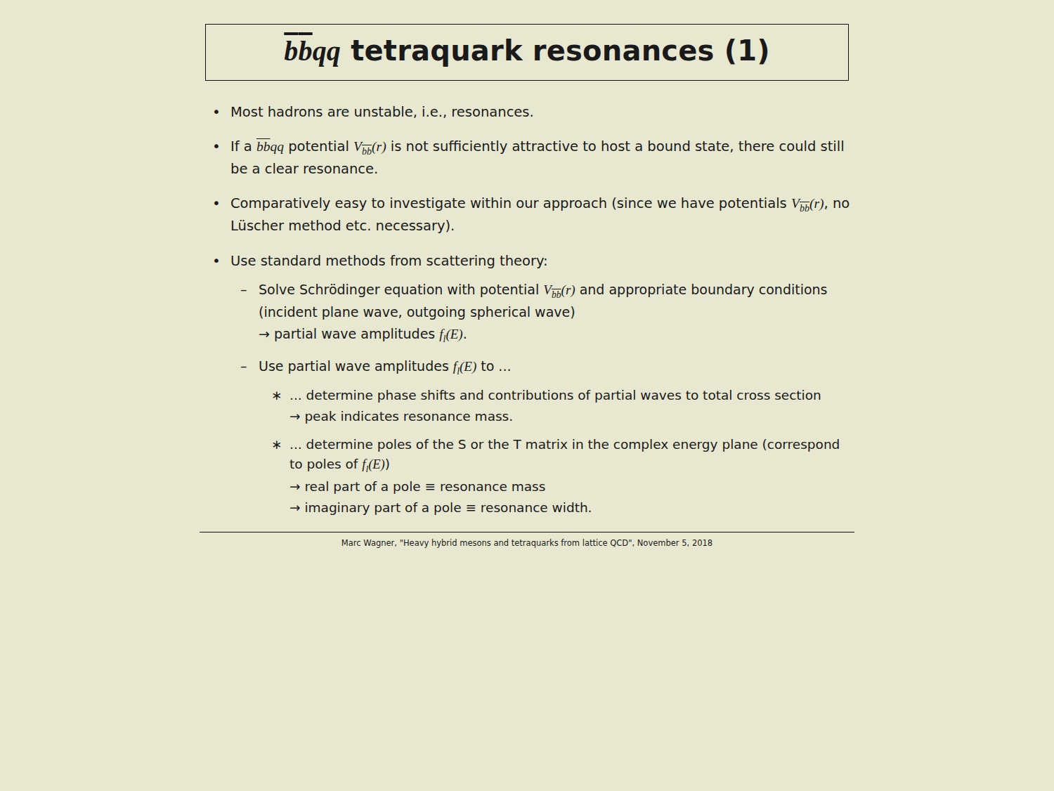bbqq tetraquark resonances (1)
Most hadrons are unstable, i.e., resonances.
If a bbqq potential Vbb(r) is not sufficiently attractive to host a bound state, there could still be a clear resonance.
Comparatively easy to investigate within our approach (since we have potentials Vbb(r), no Lüscher method etc. necessary).
Use standard methods from scattering theory:
Solve Schrödinger equation with potential Vbb(r) and appropriate boundary conditions (incident plane wave, outgoing spherical wave) → partial wave amplitudes fl(E).
Use partial wave amplitudes fl(E) to ...
... determine phase shifts and contributions of partial waves to total cross section → peak indicates resonance mass.
... determine poles of the S or the T matrix in the complex energy plane (correspond to poles of fl(E)) → real part of a pole ≡ resonance mass → imaginary part of a pole ≡ resonance width.
Marc Wagner, "Heavy hybrid mesons and tetraquarks from lattice QCD", November 5, 2018